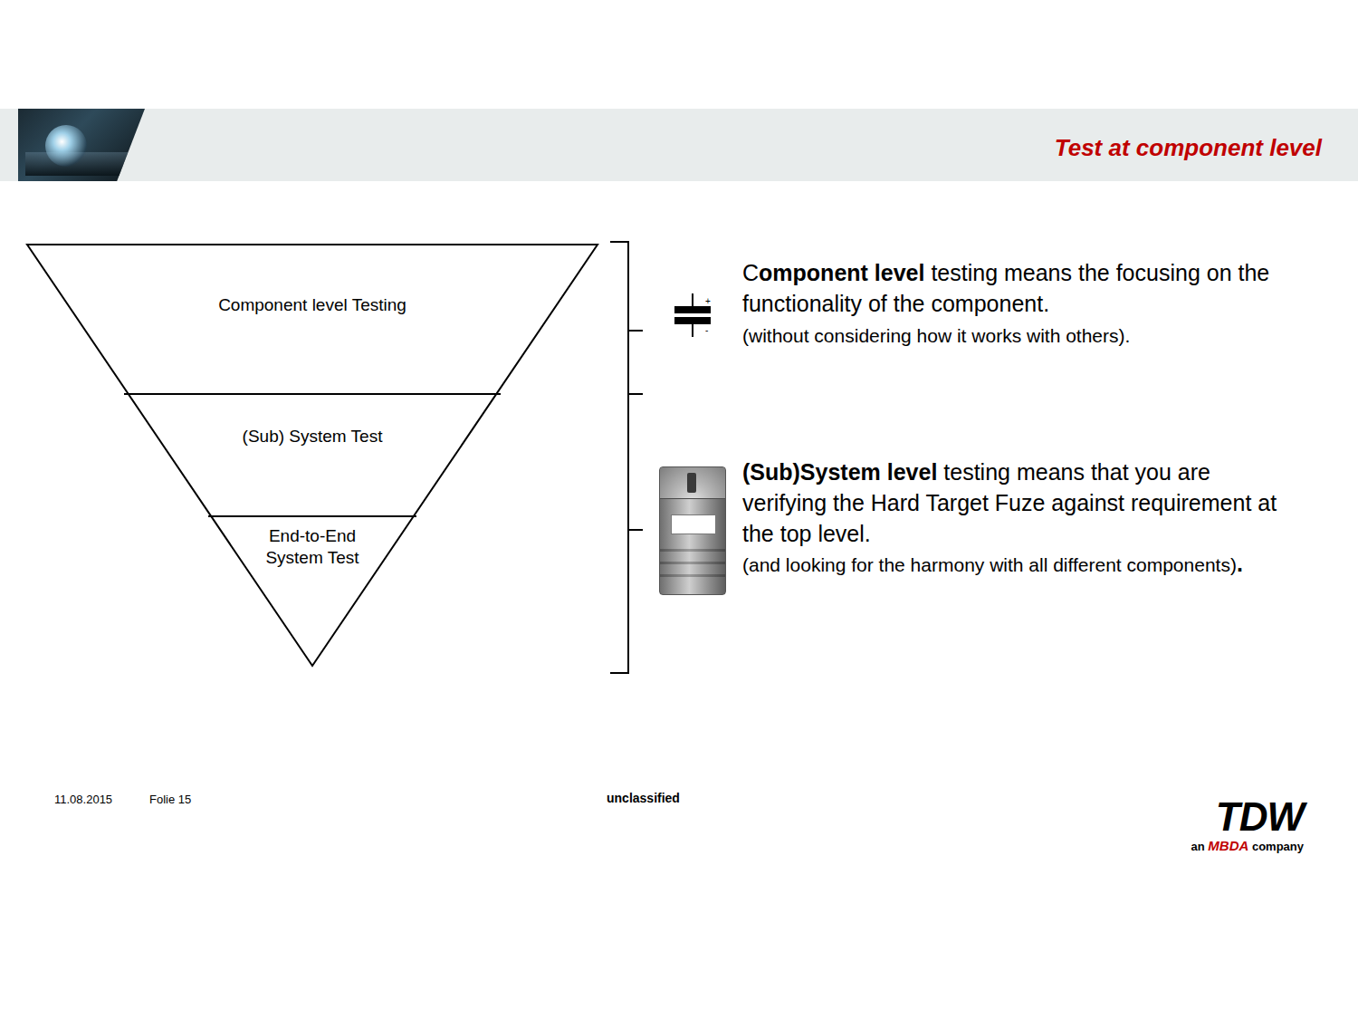Test at component level
Component level Testing
(Sub) System Test
End-to-End
System Test
+ -
Component level testing means the focusing on the functionality of the component.
(without considering how it works with others).
(Sub)System level testing means that you are verifying the Hard Target Fuze against requirement at the top level.
(and looking for the harmony with all different components).
11.08.2015
Folie 15
unclassified
TDW
an MBDA company